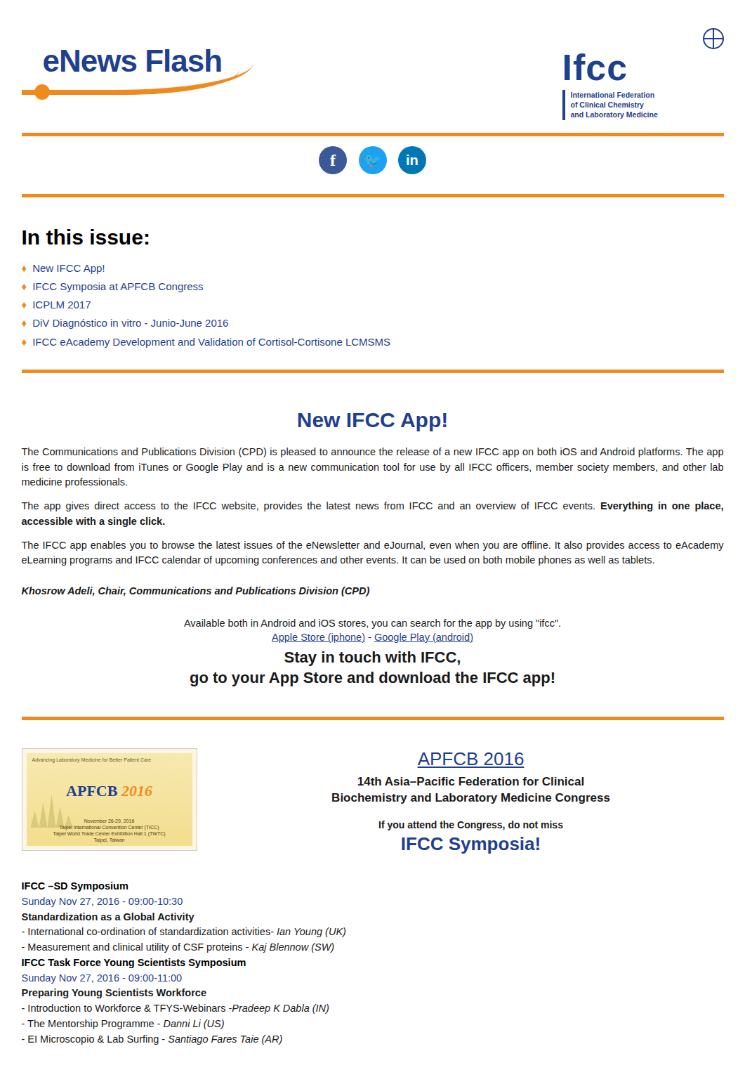eNews Flash
Ifcc
International Federation
of Clinical Chemistry
and Laboratory Medicine
f 🐦 in
In this issue:
New IFCC App!
IFCC Symposia at APFCB Congress
ICPLM 2017
DiV Diagnóstico in vitro - Junio-June 2016
IFCC eAcademy Development and Validation of Cortisol-Cortisone LCMSMS
New IFCC App!
The Communications and Publications Division (CPD) is pleased to announce the release of a new IFCC app on both iOS and Android platforms. The app is free to download from iTunes or Google Play and is a new communication tool for use by all IFCC officers, member society members, and other lab medicine professionals.
The app gives direct access to the IFCC website, provides the latest news from IFCC and an overview of IFCC events. Everything in one place, accessible with a single click.
The IFCC app enables you to browse the latest issues of the eNewsletter and eJournal, even when you are offline. It also provides access to eAcademy eLearning programs and IFCC calendar of upcoming conferences and other events. It can be used on both mobile phones as well as tablets.
Khosrow Adeli, Chair, Communications and Publications Division (CPD)
Available both in Android and iOS stores, you can search for the app by using "ifcc".
Apple Store (iphone) - Google Play (android)
Stay in touch with IFCC,
go to your App Store and download the IFCC app!
Advancing Laboratory Medicine for Better Patient Care
APFCB 2016
November 26-29, 2016
Taipei International Convention Center (TICC)
Taipei World Trade Center Exhibition Hall 1 (TWTC)
Taipei, Taiwan
APFCB 2016
14th Asia–Pacific Federation for Clinical
Biochemistry and Laboratory Medicine Congress
If you attend the Congress, do not miss
IFCC Symposia!
IFCC –SD Symposium
Sunday Nov 27, 2016 - 09:00-10:30
Standardization as a Global Activity
- International co-ordination of standardization activities- Ian Young (UK)
- Measurement and clinical utility of CSF proteins - Kaj Blennow (SW)
IFCC Task Force Young Scientists Symposium
Sunday Nov 27, 2016 - 09:00-11:00
Preparing Young Scientists Workforce
- Introduction to Workforce & TFYS-Webinars -Pradeep K Dabla (IN)
- The Mentorship Programme - Danni Li (US)
- EI Microscopio & Lab Surfing - Santiago Fares Taie (AR)